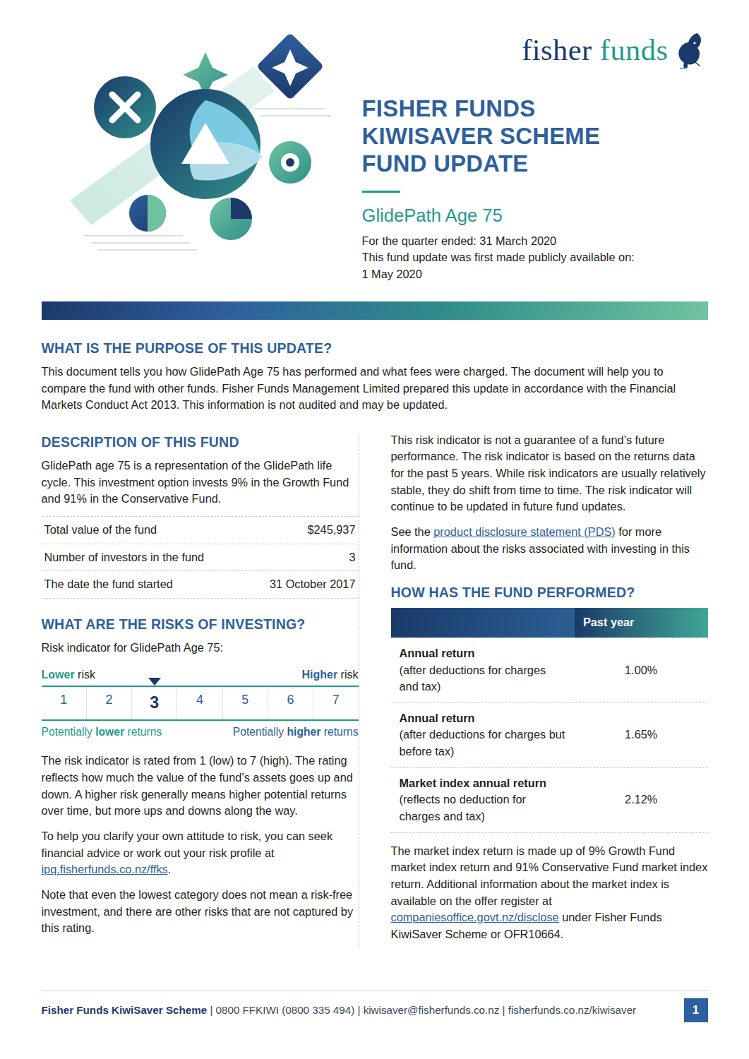fisher funds
Fisher Funds
KiwiSaver Scheme
Fund Update
GlidePath Age 75
For the quarter ended: 31 March 2020 This fund update was first made publicly available on: 1 May 2020
What is the purpose of this update?
This document tells you how GlidePath Age 75 has performed and what fees were charged. The document will help you to compare the fund with other funds. Fisher Funds Management Limited prepared this update in accordance with the Financial Markets Conduct Act 2013. This information is not audited and may be updated.
Description of this fund
GlidePath age 75 is a representation of the GlidePath life cycle. This investment option invests 9% in the Growth Fund and 91% in the Conservative Fund.
| Total value of the fund | $245,937 |
| Number of investors in the fund | 3 |
| The date the fund started | 31 October 2017 |
What are the risks of investing?
Risk indicator for GlidePath Age 75:
Lower risk
Higher risk
1
2
3
4
5
6
7
Potentially lower returns
Potentially higher returns
The risk indicator is rated from 1 (low) to 7 (high). The rating reflects how much the value of the fund’s assets goes up and down. A higher risk generally means higher potential returns over time, but more ups and downs along the way.
To help you clarify your own attitude to risk, you can seek financial advice or work out your risk profile at ipq.fisherfunds.co.nz/ffks.
Note that even the lowest category does not mean a risk-free investment, and there are other risks that are not captured by this rating.
This risk indicator is not a guarantee of a fund’s future performance. The risk indicator is based on the returns data for the past 5 years. While risk indicators are usually relatively stable, they do shift from time to time. The risk indicator will continue to be updated in future fund updates.
See the product disclosure statement (PDS) for more information about the risks associated with investing in this fund.
How has the fund performed?
| | Past year |
| --- | --- |
| Annual return (after deductions for charges and tax) | 1.00% |
| Annual return (after deductions for charges but before tax) | 1.65% |
| Market index annual return (reflects no deduction for charges and tax) | 2.12% |
The market index return is made up of 9% Growth Fund market index return and 91% Conservative Fund market index return. Additional information about the market index is available on the offer register at companiesoffice.govt.nz/disclose under Fisher Funds KiwiSaver Scheme or OFR10664.
Fisher Funds KiwiSaver Scheme | 0800 FFKIWI (0800 335 494) | kiwisaver@fisherfunds.co.nz | fisherfunds.co.nz/kiwisaver
1